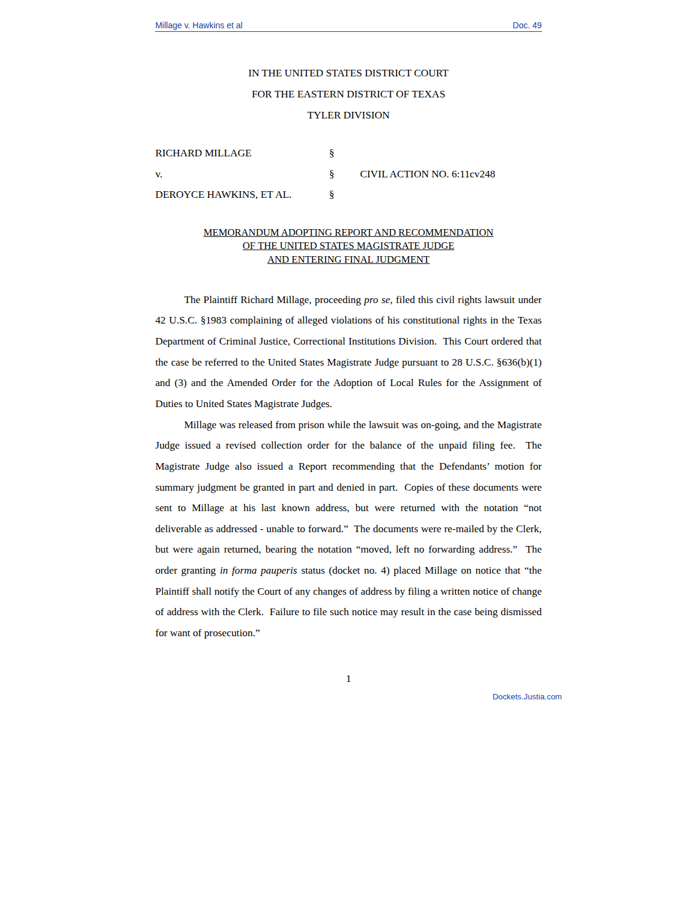Millage v. Hawkins et al
Doc. 49
IN THE UNITED STATES DISTRICT COURT
FOR THE EASTERN DISTRICT OF TEXAS
TYLER DIVISION
| RICHARD MILLAGE | § | |
| v. | § | CIVIL ACTION NO. 6:11cv248 |
| DEROYCE HAWKINS, ET AL. | § | |
MEMORANDUM ADOPTING REPORT AND RECOMMENDATION OF THE UNITED STATES MAGISTRATE JUDGE AND ENTERING FINAL JUDGMENT
The Plaintiff Richard Millage, proceeding pro se, filed this civil rights lawsuit under 42 U.S.C. §1983 complaining of alleged violations of his constitutional rights in the Texas Department of Criminal Justice, Correctional Institutions Division. This Court ordered that the case be referred to the United States Magistrate Judge pursuant to 28 U.S.C. §636(b)(1) and (3) and the Amended Order for the Adoption of Local Rules for the Assignment of Duties to United States Magistrate Judges.
Millage was released from prison while the lawsuit was on-going, and the Magistrate Judge issued a revised collection order for the balance of the unpaid filing fee. The Magistrate Judge also issued a Report recommending that the Defendants’ motion for summary judgment be granted in part and denied in part. Copies of these documents were sent to Millage at his last known address, but were returned with the notation “not deliverable as addressed - unable to forward.” The documents were re-mailed by the Clerk, but were again returned, bearing the notation “moved, left no forwarding address.” The order granting in forma pauperis status (docket no. 4) placed Millage on notice that “the Plaintiff shall notify the Court of any changes of address by filing a written notice of change of address with the Clerk. Failure to file such notice may result in the case being dismissed for want of prosecution.”
1
Dockets. Justia. com